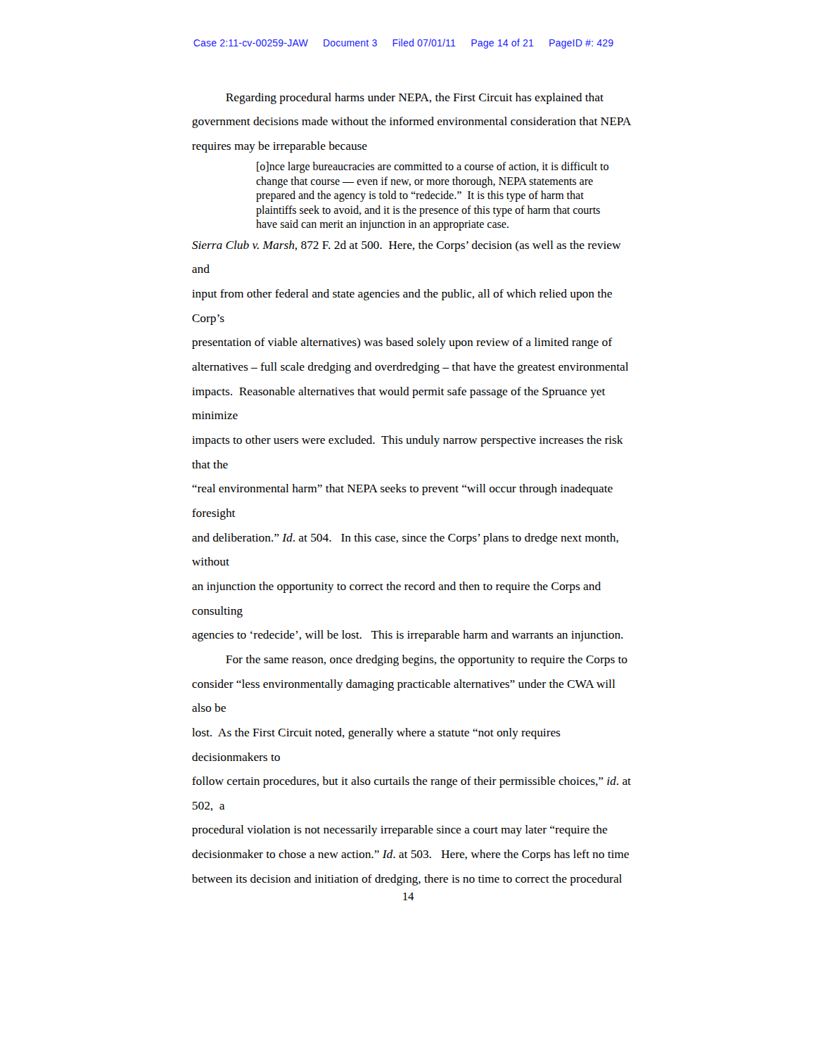Case 2:11-cv-00259-JAW Document 3 Filed 07/01/11 Page 14 of 21 PageID #: 429
Regarding procedural harms under NEPA, the First Circuit has explained that
government decisions made without the informed environmental consideration that NEPA
requires may be irreparable because
[o]nce large bureaucracies are committed to a course of action, it is difficult to change that course — even if new, or more thorough, NEPA statements are prepared and the agency is told to “redecide.” It is this type of harm that plaintiffs seek to avoid, and it is the presence of this type of harm that courts have said can merit an injunction in an appropriate case.
Sierra Club v. Marsh, 872 F. 2d at 500. Here, the Corps’ decision (as well as the review and
input from other federal and state agencies and the public, all of which relied upon the Corp’s
presentation of viable alternatives) was based solely upon review of a limited range of
alternatives – full scale dredging and overdredging – that have the greatest environmental
impacts. Reasonable alternatives that would permit safe passage of the Spruance yet minimize
impacts to other users were excluded. This unduly narrow perspective increases the risk that the
“real environmental harm” that NEPA seeks to prevent “will occur through inadequate foresight
and deliberation.” Id. at 504. In this case, since the Corps’ plans to dredge next month, without
an injunction the opportunity to correct the record and then to require the Corps and consulting
agencies to ‘redecide’, will be lost. This is irreparable harm and warrants an injunction.
For the same reason, once dredging begins, the opportunity to require the Corps to
consider “less environmentally damaging practicable alternatives” under the CWA will also be
lost. As the First Circuit noted, generally where a statute “not only requires decisionmakers to
follow certain procedures, but it also curtails the range of their permissible choices,” id. at 502, a
procedural violation is not necessarily irreparable since a court may later “require the
decisionmaker to chose a new action.” Id. at 503. Here, where the Corps has left no time
between its decision and initiation of dredging, there is no time to correct the procedural
14